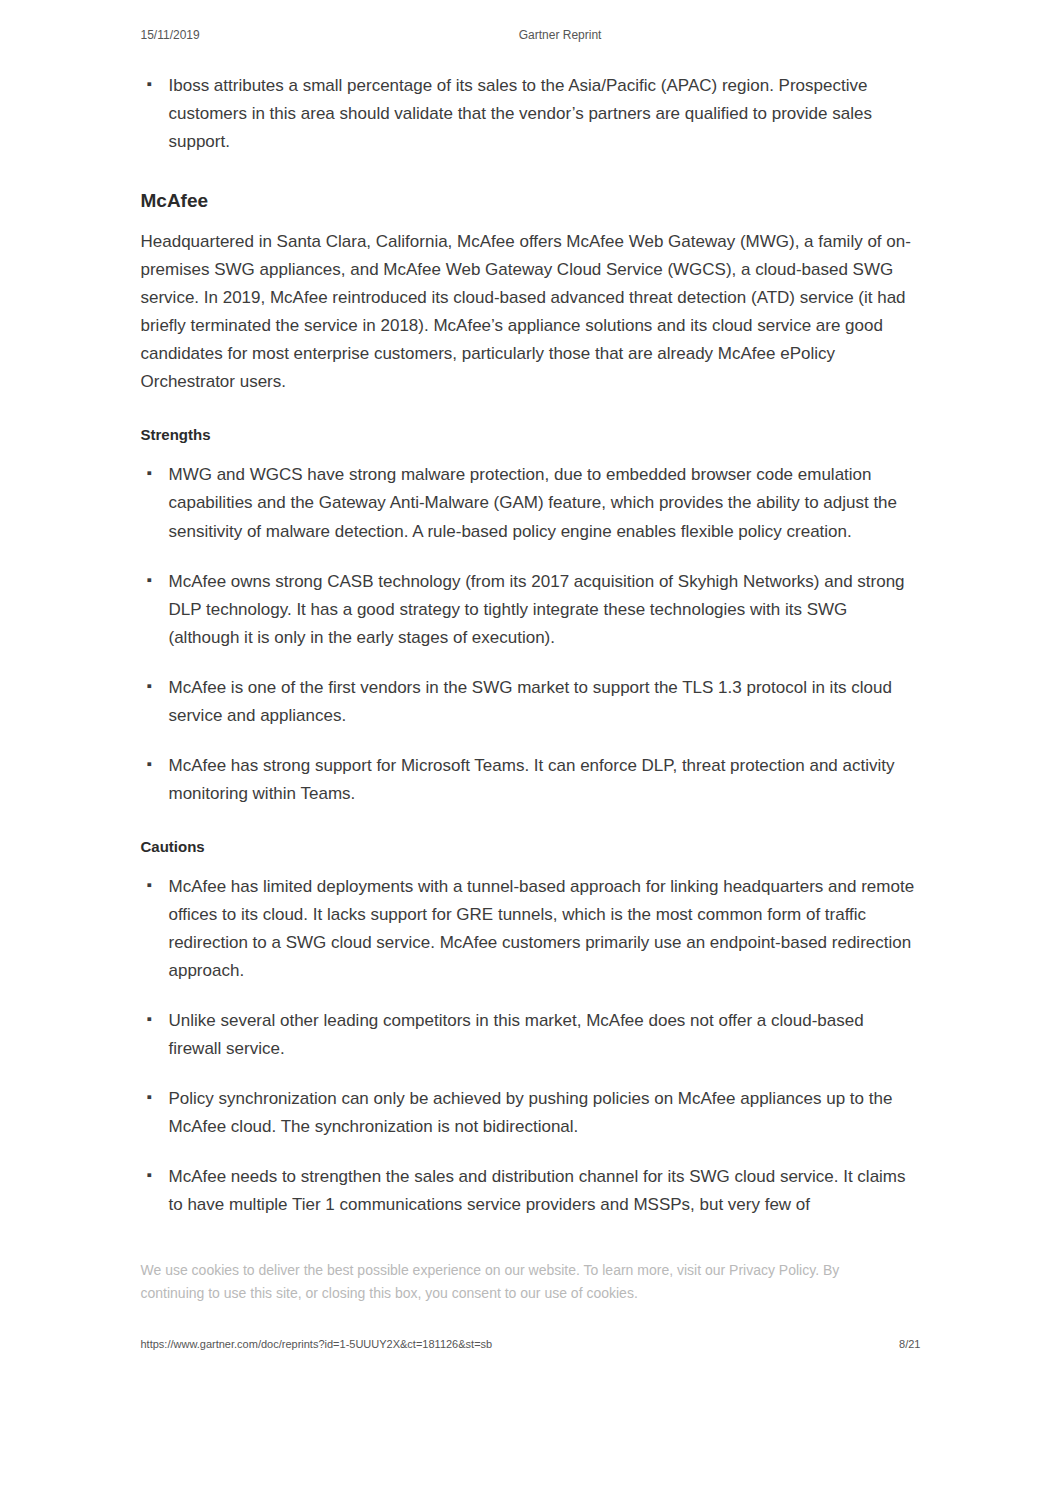15/11/2019
Gartner Reprint
Iboss attributes a small percentage of its sales to the Asia/Pacific (APAC) region. Prospective customers in this area should validate that the vendor’s partners are qualified to provide sales support.
McAfee
Headquartered in Santa Clara, California, McAfee offers McAfee Web Gateway (MWG), a family of on-premises SWG appliances, and McAfee Web Gateway Cloud Service (WGCS), a cloud-based SWG service. In 2019, McAfee reintroduced its cloud-based advanced threat detection (ATD) service (it had briefly terminated the service in 2018). McAfee’s appliance solutions and its cloud service are good candidates for most enterprise customers, particularly those that are already McAfee ePolicy Orchestrator users.
Strengths
MWG and WGCS have strong malware protection, due to embedded browser code emulation capabilities and the Gateway Anti-Malware (GAM) feature, which provides the ability to adjust the sensitivity of malware detection. A rule-based policy engine enables flexible policy creation.
McAfee owns strong CASB technology (from its 2017 acquisition of Skyhigh Networks) and strong DLP technology. It has a good strategy to tightly integrate these technologies with its SWG (although it is only in the early stages of execution).
McAfee is one of the first vendors in the SWG market to support the TLS 1.3 protocol in its cloud service and appliances.
McAfee has strong support for Microsoft Teams. It can enforce DLP, threat protection and activity monitoring within Teams.
Cautions
McAfee has limited deployments with a tunnel-based approach for linking headquarters and remote offices to its cloud. It lacks support for GRE tunnels, which is the most common form of traffic redirection to a SWG cloud service. McAfee customers primarily use an endpoint-based redirection approach.
Unlike several other leading competitors in this market, McAfee does not offer a cloud-based firewall service.
Policy synchronization can only be achieved by pushing policies on McAfee appliances up to the McAfee cloud. The synchronization is not bidirectional.
McAfee needs to strengthen the sales and distribution channel for its SWG cloud service. It claims to have multiple Tier 1 communications service providers and MSSPs, but very few of
We use cookies to deliver the best possible experience on our website. To learn more, visit our Privacy Policy. By continuing to use this site, or closing this box, you consent to our use of cookies.
https://www.gartner.com/doc/reprints?id=1-5UUUY2X&ct=181126&st=sb
8/21